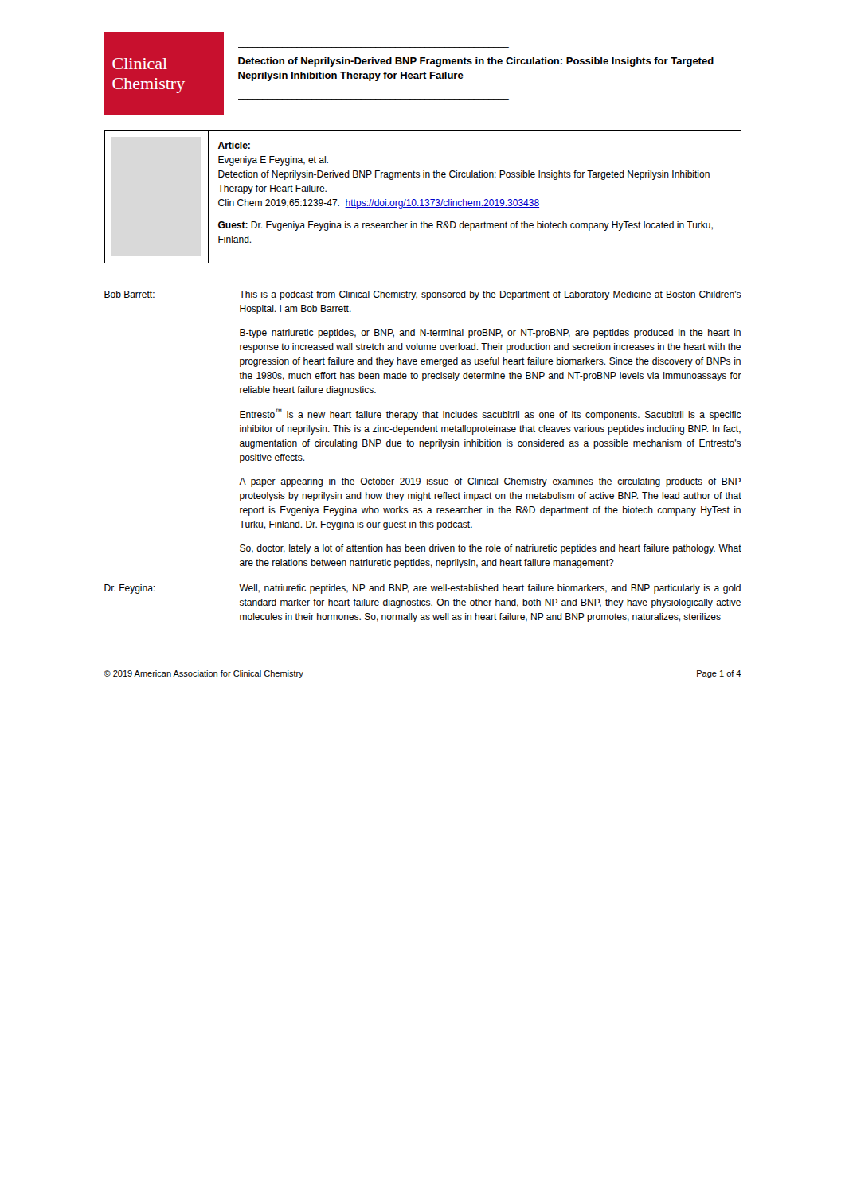Clinical Chemistry
_______________________________________________________
Detection of Neprilysin-Derived BNP Fragments in the Circulation: Possible Insights for Targeted Neprilysin Inhibition Therapy for Heart Failure
_______________________________________________________
Article:
Evgeniya E Feygina, et al.
Detection of Neprilysin-Derived BNP Fragments in the Circulation: Possible Insights for Targeted Neprilysin Inhibition Therapy for Heart Failure.
Clin Chem 2019;65:1239-47. https://doi.org/10.1373/clinchem.2019.303438
Guest: Dr. Evgeniya Feygina is a researcher in the R&D department of the biotech company HyTest located in Turku, Finland.
| Bob Barrett: | This is a podcast from Clinical Chemistry, sponsored by the Department of Laboratory Medicine at Boston Children's Hospital. I am Bob Barrett. B-type natriuretic peptides, or BNP, and N-terminal proBNP, or NT-proBNP, are peptides produced in the heart in response to increased wall stretch and volume overload. Their production and secretion increases in the heart with the progression of heart failure and they have emerged as useful heart failure biomarkers. Since the discovery of BNPs in the 1980s, much effort has been made to precisely determine the BNP and NT-proBNP levels via immunoassays for reliable heart failure diagnostics. Entresto ™ is a new heart failure therapy that includes sacubitril as one of its components. Sacubitril is a specific inhibitor of neprilysin. This is a zinc-dependent metalloproteinase that cleaves various peptides including BNP. In fact, augmentation of circulating BNP due to neprilysin inhibition is considered as a possible mechanism of Entresto's positive effects. A paper appearing in the October 2019 issue of Clinical Chemistry examines the circulating products of BNP proteolysis by neprilysin and how they might reflect impact on the metabolism of active BNP. The lead author of that report is Evgeniya Feygina who works as a researcher in the R&D department of the biotech company HyTest in Turku, Finland. Dr. Feygina is our guest in this podcast. So, doctor, lately a lot of attention has been driven to the role of natriuretic peptides and heart failure pathology. What are the relations between natriuretic peptides, neprilysin, and heart failure management? |
| Dr. Feygina: | Well, natriuretic peptides, NP and BNP, are well-established heart failure biomarkers, and BNP particularly is a gold standard marker for heart failure diagnostics. On the other hand, both NP and BNP, they have physiologically active molecules in their hormones. So, normally as well as in heart failure, NP and BNP promotes, naturalizes, sterilizes |
© 2019 American Association for Clinical Chemistry
Page 1 of 4